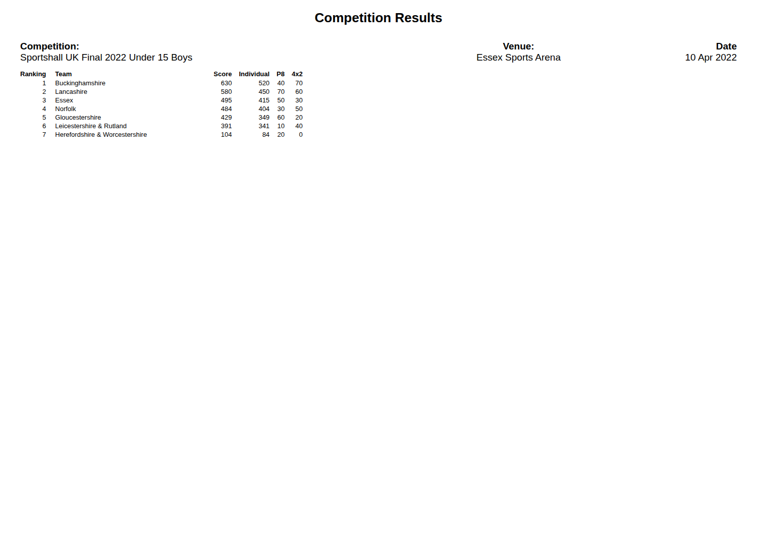Competition Results
| Competition: | Venue: | Date |
| --- | --- | --- |
| Sportshall UK Final 2022 Under 15 Boys | Essex Sports Arena | 10 Apr 2022 |
| Ranking | Team | Score | Individual | P8 | 4x2 |
| --- | --- | --- | --- | --- | --- |
| 1 | Buckinghamshire | 630 | 520 | 40 | 70 |
| 2 | Lancashire | 580 | 450 | 70 | 60 |
| 3 | Essex | 495 | 415 | 50 | 30 |
| 4 | Norfolk | 484 | 404 | 30 | 50 |
| 5 | Gloucestershire | 429 | 349 | 60 | 20 |
| 6 | Leicestershire & Rutland | 391 | 341 | 10 | 40 |
| 7 | Herefordshire & Worcestershire | 104 | 84 | 20 | 0 |